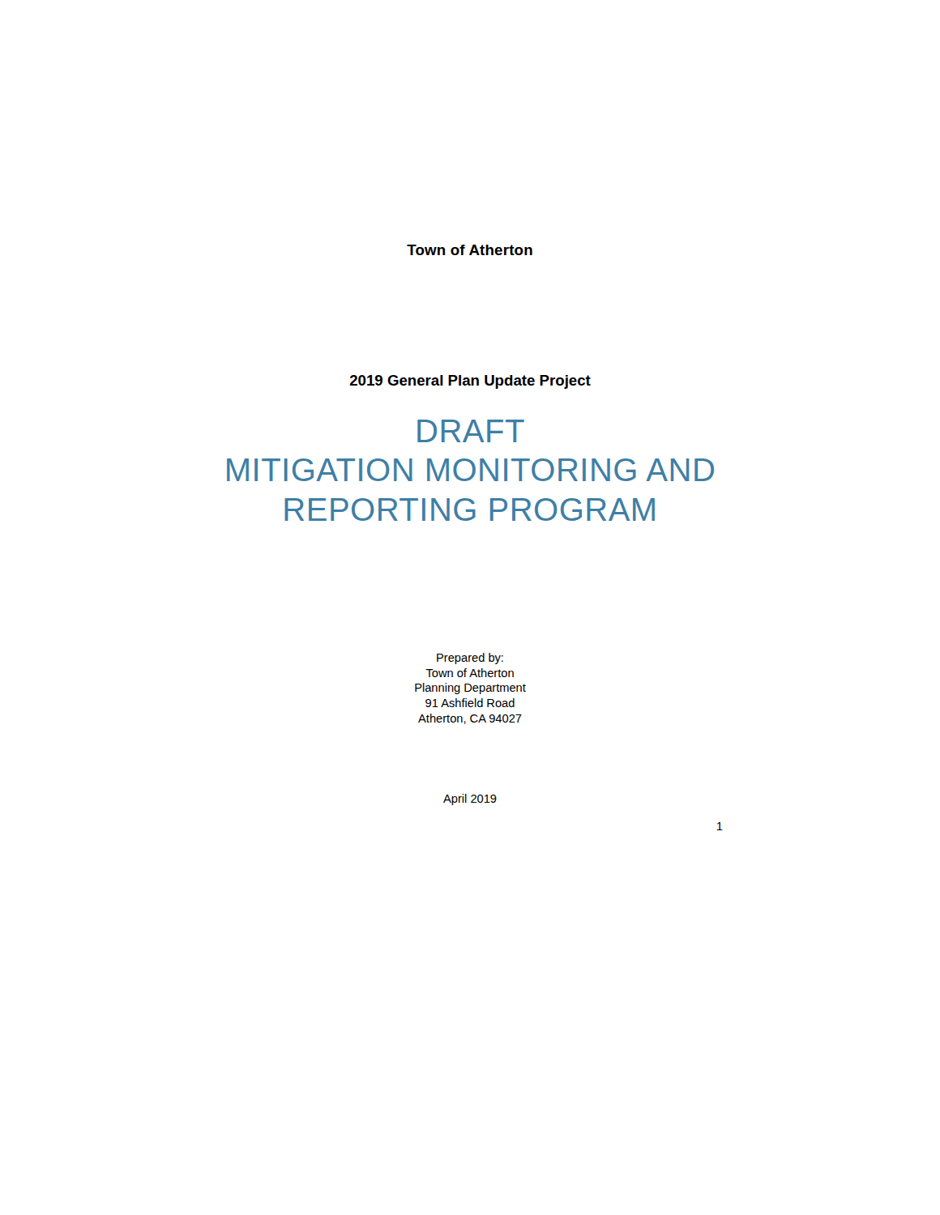Town of Atherton
2019 General Plan Update Project
DRAFT MITIGATION MONITORING AND REPORTING PROGRAM
Prepared by:
Town of Atherton
Planning Department
91 Ashfield Road
Atherton, CA 94027
April 2019
1